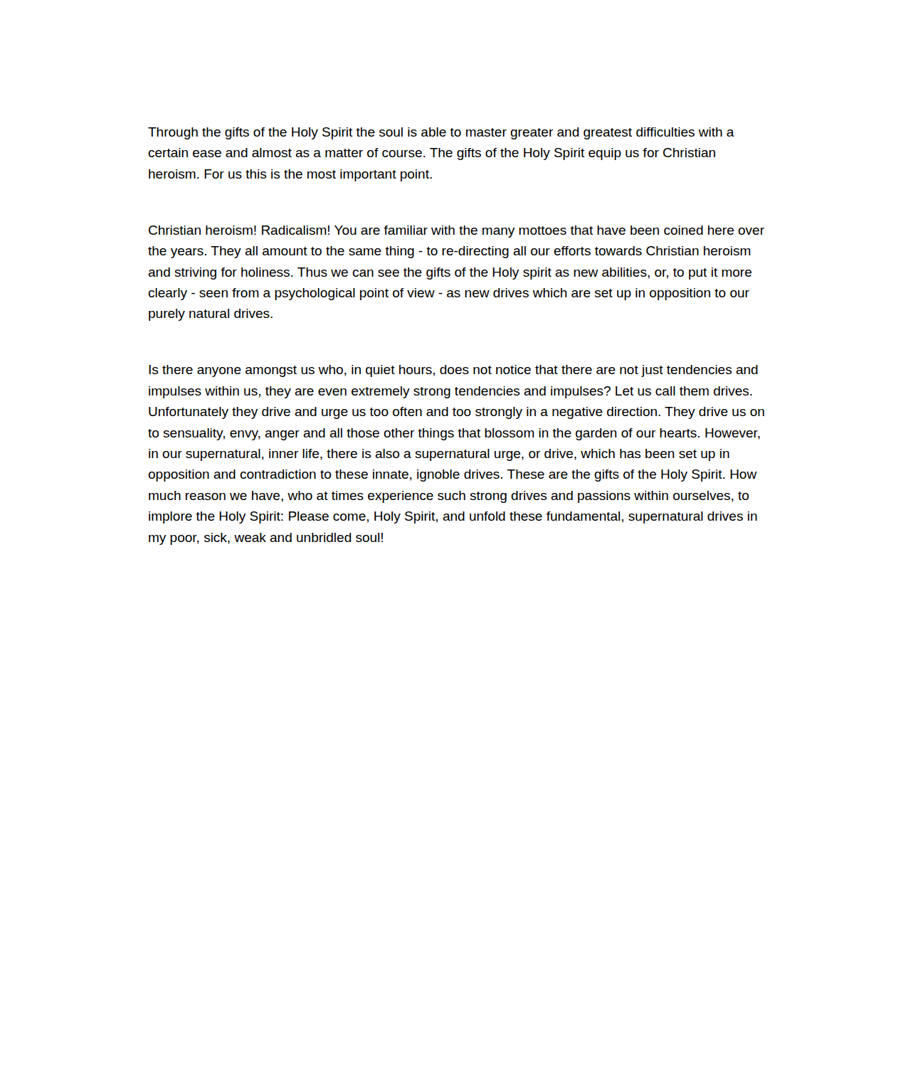Through the gifts of the Holy Spirit the soul is able to master greater and greatest difficulties with a certain ease and almost as a matter of course. The gifts of the Holy Spirit equip us for Christian heroism. For us this is the most important point.
Christian heroism! Radicalism! You are familiar with the many mottoes that have been coined here over the years. They all amount to the same thing - to re-directing all our efforts towards Christian heroism and striving for holiness. Thus we can see the gifts of the Holy spirit as new abilities, or, to put it more clearly - seen from a psychological point of view - as new drives which are set up in opposition to our purely natural drives.
Is there anyone amongst us who, in quiet hours, does not notice that there are not just tendencies and impulses within us, they are even extremely strong tendencies and impulses? Let us call them drives. Unfortunately they drive and urge us too often and too strongly in a negative direction. They drive us on to sensuality, envy, anger and all those other things that blossom in the garden of our hearts. However, in our supernatural, inner life, there is also a supernatural urge, or drive, which has been set up in opposition and contradiction to these innate, ignoble drives. These are the gifts of the Holy Spirit. How much reason we have, who at times experience such strong drives and passions within ourselves, to implore the Holy Spirit: Please come, Holy Spirit, and unfold these fundamental, supernatural drives in my poor, sick, weak and unbridled soul!